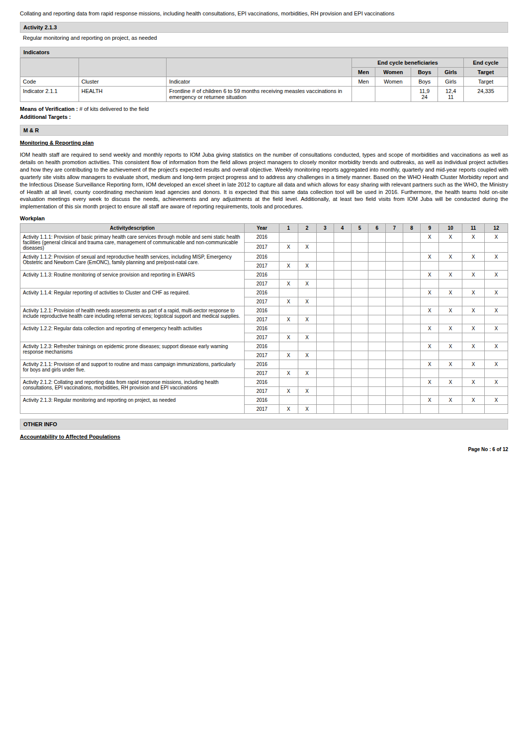Collating and reporting data from rapid response missions, including health consultations, EPI vaccinations, morbidities, RH provision and EPI vaccinations
Activity 2.1.3
Regular monitoring and reporting on project, as needed
Indicators
| | | | End cycle beneficiaries | End cycle |
| --- | --- | --- | --- | --- |
| Men | Women | Boys | Girls | Target |
| Code | Cluster | Indicator | Men | Women | Boys | Girls | Target |
| Indicator 2.1.1 | HEALTH | Frontline # of children 6 to 59 months receiving measles vaccinations in emergency or returnee situation | | | 11,9 24 | 12,4 11 | 24,335 |
Means of Verification : # of kits delivered to the field
Additional Targets :
M & R
Monitoring & Reporting plan
IOM health staff are required to send weekly and monthly reports to IOM Juba giving statistics on the number of consultations conducted, types and scope of morbidities and vaccinations as well as details on health promotion activities. This consistent flow of information from the field allows project managers to closely monitor morbidity trends and outbreaks, as well as individual project activities and how they are contributing to the achievement of the project's expected results and overall objective. Weekly monitoring reports aggregated into monthly, quarterly and mid-year reports coupled with quarterly site visits allow managers to evaluate short, medium and long-term project progress and to address any challenges in a timely manner. Based on the WHO Health Cluster Morbidity report and the Infectious Disease Surveillance Reporting form, IOM developed an excel sheet in late 2012 to capture all data and which allows for easy sharing with relevant partners such as the WHO, the Ministry of Health at all level, county coordinating mechanism lead agencies and donors. It is expected that this same data collection tool will be used in 2016. Furthermore, the health teams hold on-site evaluation meetings every week to discuss the needs, achievements and any adjustments at the field level. Additionally, at least two field visits from IOM Juba will be conducted during the implementation of this six month project to ensure all staff are aware of reporting requirements, tools and procedures.
Workplan
| Activitydescription | Year | 1 | 2 | 3 | 4 | 5 | 6 | 7 | 8 | 9 | 10 | 11 | 12 |
| --- | --- | --- | --- | --- | --- | --- | --- | --- | --- | --- | --- | --- | --- |
| Activity 1.1.1: Provision of basic primary health care services through mobile and semi static health facilities (general clinical and trauma care, management of communicable and non-communicable diseases) | 2016 | | | | | | | | | X | X | X | X |
| 2017 | X | X | | | | | | | | | | |
| Activity 1.1.2: Provision of sexual and reproductive health services, including MISP, Emergency Obstetric and Newborn Care (EmONC), family planning and pre/post-natal care. | 2016 | | | | | | | | | X | X | X | X |
| 2017 | X | X | | | | | | | | | | |
| Activity 1.1.3: Routine monitoring of service provision and reporting in EWARS | 2016 | | | | | | | | | X | X | X | X |
| 2017 | X | X | | | | | | | | | | |
| Activity 1.1.4: Regular reporting of activities to Cluster and CHF as required. | 2016 | | | | | | | | | X | X | X | X |
| 2017 | X | X | | | | | | | | | | |
| Activity 1.2.1: Provision of health needs assessments as part of a rapid, multi-sector response to include reproductive health care including referral services; logistical support and medical supplies. | 2016 | | | | | | | | | X | X | X | X |
| 2017 | X | X | | | | | | | | | | |
| Activity 1.2.2: Regular data collection and reporting of emergency health activities | 2016 | | | | | | | | | X | X | X | X |
| 2017 | X | X | | | | | | | | | | |
| Activity 1.2.3: Refresher trainings on epidemic prone diseases; support disease early warning response mechanisms | 2016 | | | | | | | | | X | X | X | X |
| 2017 | X | X | | | | | | | | | | |
| Activity 2.1.1: Provision of and support to routine and mass campaign immunizations, particularly for boys and girls under five. | 2016 | | | | | | | | | X | X | X | X |
| 2017 | X | X | | | | | | | | | | |
| Activity 2.1.2: Collating and reporting data from rapid response missions, including health consultations, EPI vaccinations, morbidities, RH provision and EPI vaccinations | 2016 | | | | | | | | | X | X | X | X |
| 2017 | X | X | | | | | | | | | | |
| Activity 2.1.3: Regular monitoring and reporting on project, as needed | 2016 | | | | | | | | | X | X | X | X |
| 2017 | X | X | | | | | | | | | | |
OTHER INFO
Accountability to Affected Populations
Page No : 6 of 12